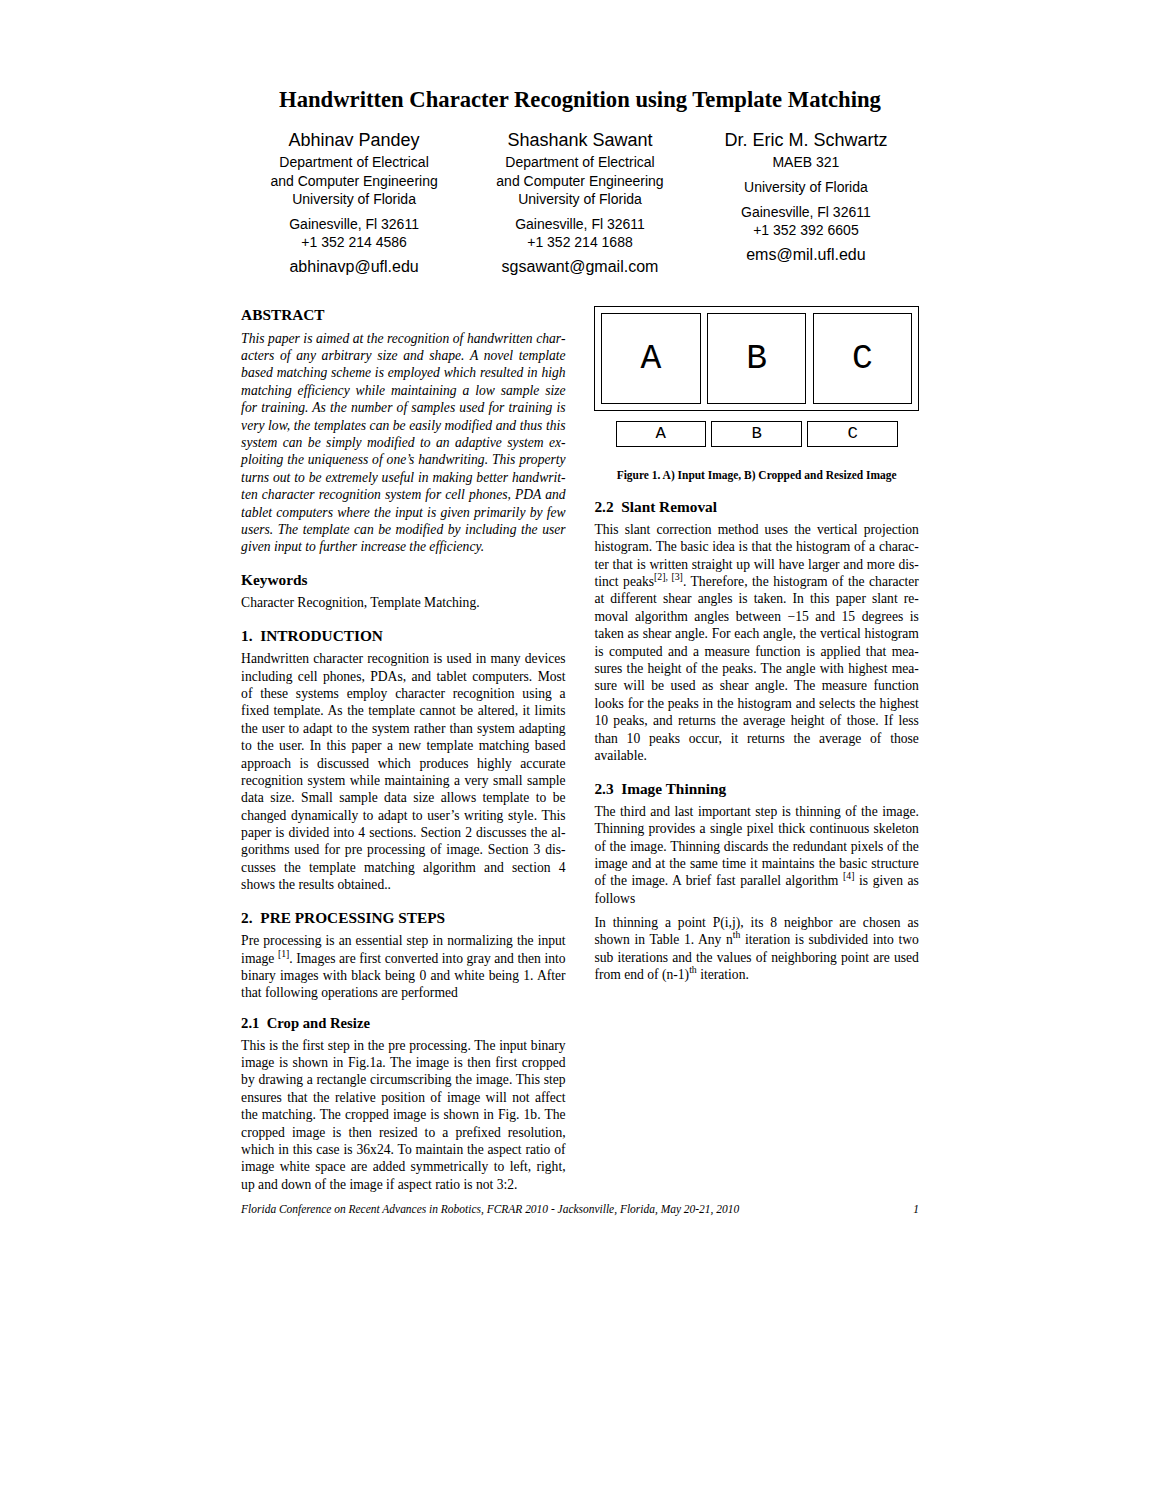Handwritten Character Recognition using Template Matching
| Abhinav Pandey Department of Electrical and Computer Engineering University of Florida Gainesville, Fl 32611 +1 352 214 4586 abhinavp@ufl.edu | Shashank Sawant Department of Electrical and Computer Engineering University of Florida Gainesville, Fl 32611 +1 352 214 1688 sgsawant@gmail.com | Dr. Eric M. Schwartz MAEB 321 University of Florida Gainesville, Fl 32611 +1 352 392 6605 ems@mil.ufl.edu |
ABSTRACT
This paper is aimed at the recognition of handwritten characters of any arbitrary size and shape. A novel template based matching scheme is employed which resulted in high matching efficiency while maintaining a low sample size for training. As the number of samples used for training is very low, the templates can be easily modified and thus this system can be simply modified to an adaptive system exploiting the uniqueness of one’s handwriting. This property turns out to be extremely useful in making better handwritten character recognition system for cell phones, PDA and tablet computers where the input is given primarily by few users. The template can be modified by including the user given input to further increase the efficiency.
Keywords
Character Recognition, Template Matching.
1. INTRODUCTION
Handwritten character recognition is used in many devices including cell phones, PDAs, and tablet computers. Most of these systems employ character recognition using a fixed template. As the template cannot be altered, it limits the user to adapt to the system rather than system adapting to the user. In this paper a new template matching based approach is discussed which produces highly accurate recognition system while maintaining a very small sample data size. Small sample data size allows template to be changed dynamically to adapt to user’s writing style. This paper is divided into 4 sections. Section 2 discusses the algorithms used for pre processing of image. Section 3 discusses the template matching algorithm and section 4 shows the results obtained..
2. PRE PROCESSING STEPS
Pre processing is an essential step in normalizing the input image [1]. Images are first converted into gray and then into binary images with black being 0 and white being 1. After that following operations are performed
2.1 Crop and Resize
This is the first step in the pre processing. The input binary image is shown in Fig.1a. The image is then first cropped by drawing a rectangle circumscribing the image. This step ensures that the relative position of image will not affect the matching. The cropped image is shown in Fig. 1b. The cropped image is then resized to a prefixed resolution, which in this case is 36x24. To maintain the aspect ratio of image white space are added symmetrically to left, right, up and down of the image if aspect ratio is not 3:2.
A
B
C
A
B
C
Figure 1. A) Input Image, B) Cropped and Resized Image
2.2 Slant Removal
This slant correction method uses the vertical projection histogram. The basic idea is that the histogram of a character that is written straight up will have larger and more distinct peaks[2], [3]. Therefore, the histogram of the character at different shear angles is taken. In this paper slant removal algorithm angles between −15 and 15 degrees is taken as shear angle. For each angle, the vertical histogram is computed and a measure function is applied that measures the height of the peaks. The angle with highest measure will be used as shear angle. The measure function looks for the peaks in the histogram and selects the highest 10 peaks, and returns the average height of those. If less than 10 peaks occur, it returns the average of those available.
2.3 Image Thinning
The third and last important step is thinning of the image. Thinning provides a single pixel thick continuous skeleton of the image. Thinning discards the redundant pixels of the image and at the same time it maintains the basic structure of the image. A brief fast parallel algorithm [4] is given as follows
In thinning a point P(i,j), its 8 neighbor are chosen as shown in Table 1. Any nth iteration is subdivided into two sub iterations and the values of neighboring point are used from end of (n-1)th iteration.
Florida Conference on Recent Advances in Robotics, FCRAR 2010 - Jacksonville, Florida, May 20-21, 2010 1